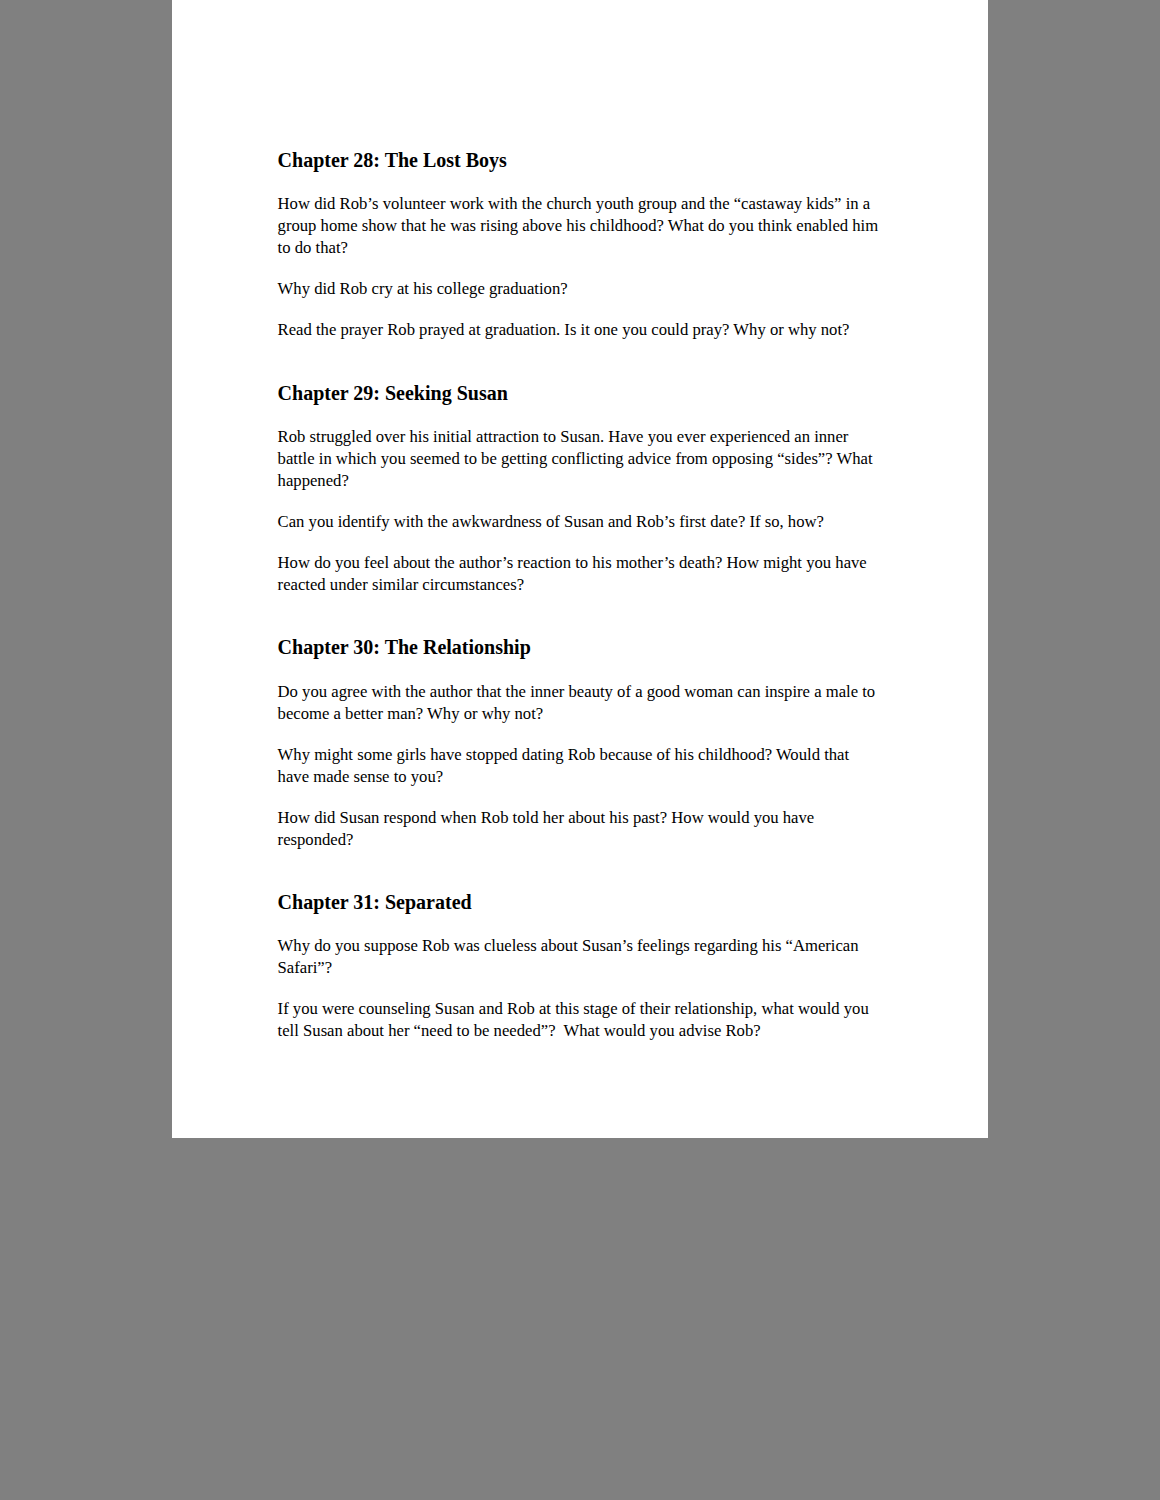Chapter 28: The Lost Boys
How did Rob’s volunteer work with the church youth group and the “castaway kids” in a group home show that he was rising above his childhood? What do you think enabled him to do that?
Why did Rob cry at his college graduation?
Read the prayer Rob prayed at graduation. Is it one you could pray? Why or why not?
Chapter 29: Seeking Susan
Rob struggled over his initial attraction to Susan. Have you ever experienced an inner battle in which you seemed to be getting conflicting advice from opposing “sides”? What happened?
Can you identify with the awkwardness of Susan and Rob’s first date? If so, how?
How do you feel about the author’s reaction to his mother’s death? How might you have reacted under similar circumstances?
Chapter 30: The Relationship
Do you agree with the author that the inner beauty of a good woman can inspire a male to become a better man? Why or why not?
Why might some girls have stopped dating Rob because of his childhood? Would that have made sense to you?
How did Susan respond when Rob told her about his past? How would you have responded?
Chapter 31: Separated
Why do you suppose Rob was clueless about Susan’s feelings regarding his “American Safari”?
If you were counseling Susan and Rob at this stage of their relationship, what would you tell Susan about her “need to be needed”? What would you advise Rob?